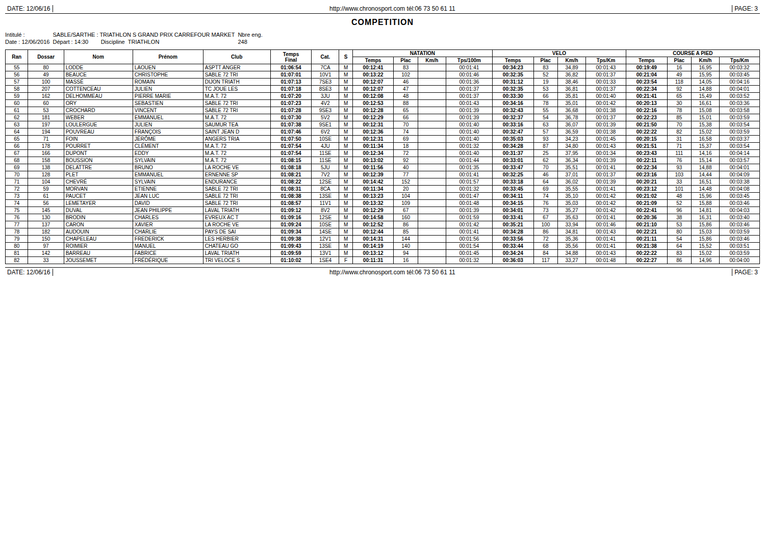DATE: 12/06/16
http://www.chronosport.com tél:06 73 50 61 11
PAGE: 3
COMPETITION
| Intitulé : | SABLE/SARTHE : TRIATHLON S GRAND PRIX CARREFOUR MARKET | Nbre eng. |
| Date : 12/06/2016 | Départ : 14:30 Discipline TRIATHLON | 248 |
| Ran | Dossar | Nom | Prénom | Club | Temps Final | Cat. | S | NATATION | VELO | COURSE A PIED |
| --- | --- | --- | --- | --- | --- | --- | --- | --- | --- | --- |
| Temps | Plac | Km/h | Tps/100m | Temps | Plac | Km/h | Tps/Km | Temps | Plac | Km/h | Tps/Km |
| 55 | 80 | LODDE | LAOUEN | ASPTT ANGER | 01:06:54 | 7CA | M | 00:12:41 | 83 | | 00:01:41 | 00:34:23 | 83 | 34,89 | 00:01:43 | 00:19:49 | 16 | 16,95 | 00:03:32 |
| 56 | 49 | BEAUCE | CHRISTOPHE | SABLE 72 TRI | 01:07:01 | 10V1 | M | 00:13:22 | 102 | | 00:01:46 | 00:32:35 | 52 | 36,82 | 00:01:37 | 00:21:04 | 49 | 15,95 | 00:03:45 |
| 57 | 100 | MASSÉ | ROMAIN | DIJON TRIATH | 01:07:13 | 7SE3 | M | 00:12:07 | 46 | | 00:01:36 | 00:31:12 | 19 | 38,46 | 00:01:33 | 00:23:54 | 118 | 14,05 | 00:04:16 |
| 58 | 207 | COTTENCEAU | JULIEN | TC JOUE LES | 01:07:18 | 8SE3 | M | 00:12:07 | 47 | | 00:01:37 | 00:32:35 | 53 | 36,81 | 00:01:37 | 00:22:34 | 92 | 14,88 | 00:04:01 |
| 59 | 162 | DELHOMMEAU | PIERRE MARIE | M.A.T. 72 | 01:07:20 | 3JU | M | 00:12:08 | 48 | | 00:01:37 | 00:33:30 | 66 | 35,81 | 00:01:40 | 00:21:41 | 65 | 15,49 | 00:03:52 |
| 60 | 60 | ORY | SEBASTIEN | SABLE 72 TRI | 01:07:23 | 4V2 | M | 00:12:53 | 88 | | 00:01:43 | 00:34:16 | 78 | 35,01 | 00:01:42 | 00:20:13 | 30 | 16,61 | 00:03:36 |
| 61 | 53 | CROCHARD | VINCENT | SABLE 72 TRI | 01:07:28 | 9SE3 | M | 00:12:28 | 65 | | 00:01:39 | 00:32:43 | 55 | 36,68 | 00:01:38 | 00:22:16 | 78 | 15,08 | 00:03:58 |
| 62 | 181 | WEBER | EMMANUEL | M.A.T. 72 | 01:07:30 | 5V2 | M | 00:12:29 | 66 | | 00:01:39 | 00:32:37 | 54 | 36,78 | 00:01:37 | 00:22:23 | 85 | 15,01 | 00:03:59 |
| 63 | 197 | LOULERGUE | JULIEN | SAUMUR TEA | 01:07:38 | 9SE1 | M | 00:12:31 | 70 | | 00:01:40 | 00:33:16 | 63 | 36,07 | 00:01:39 | 00:21:50 | 70 | 15,38 | 00:03:54 |
| 64 | 194 | POUVREAU | FRANÇOIS | SAINT JEAN D | 01:07:46 | 6V2 | M | 00:12:36 | 74 | | 00:01:40 | 00:32:47 | 57 | 36,59 | 00:01:38 | 00:22:22 | 82 | 15,02 | 00:03:59 |
| 65 | 71 | FOIN | JÉRÔME | ANGERS TRIA | 01:07:50 | 10SE | M | 00:12:31 | 69 | | 00:01:40 | 00:35:03 | 93 | 34,23 | 00:01:45 | 00:20:15 | 31 | 16,58 | 00:03:37 |
| 66 | 178 | POURRET | CLÉMENT | M.A.T. 72 | 01:07:54 | 4JU | M | 00:11:34 | 18 | | 00:01:32 | 00:34:28 | 87 | 34,80 | 00:01:43 | 00:21:51 | 71 | 15,37 | 00:03:54 |
| 67 | 166 | DUPONT | EDDY | M.A.T. 72 | 01:07:54 | 11SE | M | 00:12:34 | 72 | | 00:01:40 | 00:31:37 | 25 | 37,95 | 00:01:34 | 00:23:43 | 111 | 14,16 | 00:04:14 |
| 68 | 158 | BOUSSION | SYLVAIN | M.A.T. 72 | 01:08:15 | 11SE | M | 00:13:02 | 92 | | 00:01:44 | 00:33:01 | 62 | 36,34 | 00:01:39 | 00:22:11 | 76 | 15,14 | 00:03:57 |
| 69 | 138 | DELATTRE | BRUNO | LA ROCHE VE | 01:08:18 | 5JU | M | 00:11:56 | 40 | | 00:01:35 | 00:33:47 | 70 | 35,51 | 00:01:41 | 00:22:34 | 93 | 14,88 | 00:04:01 |
| 70 | 128 | PLET | EMMANUEL | ERNENNE SP | 01:08:21 | 7V2 | M | 00:12:39 | 77 | | 00:01:41 | 00:32:25 | 46 | 37,01 | 00:01:37 | 00:23:16 | 103 | 14,44 | 00:04:09 |
| 71 | 104 | CHEVRÉ | SYLVAIN | ENDURANCE | 01:08:22 | 12SE | M | 00:14:42 | 152 | | 00:01:57 | 00:33:18 | 64 | 36,02 | 00:01:39 | 00:20:21 | 33 | 16,51 | 00:03:38 |
| 72 | 59 | MORVAN | ETIENNE | SABLE 72 TRI | 01:08:31 | 8CA | M | 00:11:34 | 20 | | 00:01:32 | 00:33:45 | 69 | 35,55 | 00:01:41 | 00:23:12 | 101 | 14,48 | 00:04:08 |
| 73 | 61 | PAUCET | JEAN LUC | SABLE 72 TRI | 01:08:38 | 13SE | M | 00:13:23 | 104 | | 00:01:47 | 00:34:11 | 74 | 35,10 | 00:01:42 | 00:21:02 | 48 | 15,96 | 00:03:45 |
| 74 | 56 | LEMETAYER | DAVID | SABLE 72 TRI | 01:08:57 | 11V1 | M | 00:13:32 | 109 | | 00:01:48 | 00:34:15 | 76 | 35,03 | 00:01:42 | 00:21:09 | 52 | 15,88 | 00:03:46 |
| 75 | 145 | DUVAL | JEAN PHILIPPE | LAVAL TRIATH | 01:09:12 | 8V2 | M | 00:12:29 | 67 | | 00:01:39 | 00:34:01 | 73 | 35,27 | 00:01:42 | 00:22:41 | 96 | 14,81 | 00:04:03 |
| 76 | 130 | BRODIN | CHARLES | EVREUX AC T | 01:09:16 | 12SE | M | 00:14:58 | 160 | | 00:01:59 | 00:33:41 | 67 | 35,63 | 00:01:41 | 00:20:36 | 38 | 16,31 | 00:03:40 |
| 77 | 137 | CARON | XAVIER | LA ROCHE VE | 01:09:24 | 10SE | M | 00:12:52 | 86 | | 00:01:42 | 00:35:21 | 100 | 33,94 | 00:01:46 | 00:21:10 | 53 | 15,86 | 00:03:46 |
| 78 | 182 | AUDOUIN | CHARLIE | PAYS DE SAI | 01:09:34 | 14SE | M | 00:12:44 | 85 | | 00:01:41 | 00:34:28 | 86 | 34,81 | 00:01:43 | 00:22:21 | 80 | 15,03 | 00:03:59 |
| 79 | 150 | CHAPELEAU | FREDERICK | LES HERBIER | 01:09:38 | 12V1 | M | 00:14:31 | 144 | | 00:01:56 | 00:33:56 | 72 | 35,36 | 00:01:41 | 00:21:11 | 54 | 15,86 | 00:03:46 |
| 80 | 97 | ROIMIER | MANUEL | CHATEAU GO | 01:09:43 | 13SE | M | 00:14:19 | 140 | | 00:01:54 | 00:33:44 | 68 | 35,56 | 00:01:41 | 00:21:38 | 64 | 15,52 | 00:03:51 |
| 81 | 142 | BARREAU | FABRICE | LAVAL TRIATH | 01:09:59 | 13V1 | M | 00:13:12 | 94 | | 00:01:45 | 00:34:24 | 84 | 34,88 | 00:01:43 | 00:22:22 | 83 | 15,02 | 00:03:59 |
| 82 | 33 | JOUSSEMET | FRÉDÉRIQUE | TRI VELOCE S | 01:10:02 | 1SE4 | F | 00:11:31 | 16 | | 00:01:32 | 00:36:03 | 117 | 33,27 | 00:01:48 | 00:22:27 | 86 | 14,96 | 00:04:00 |
DATE: 12/06/16
http://www.chronosport.com tél:06 73 50 61 11
PAGE: 3